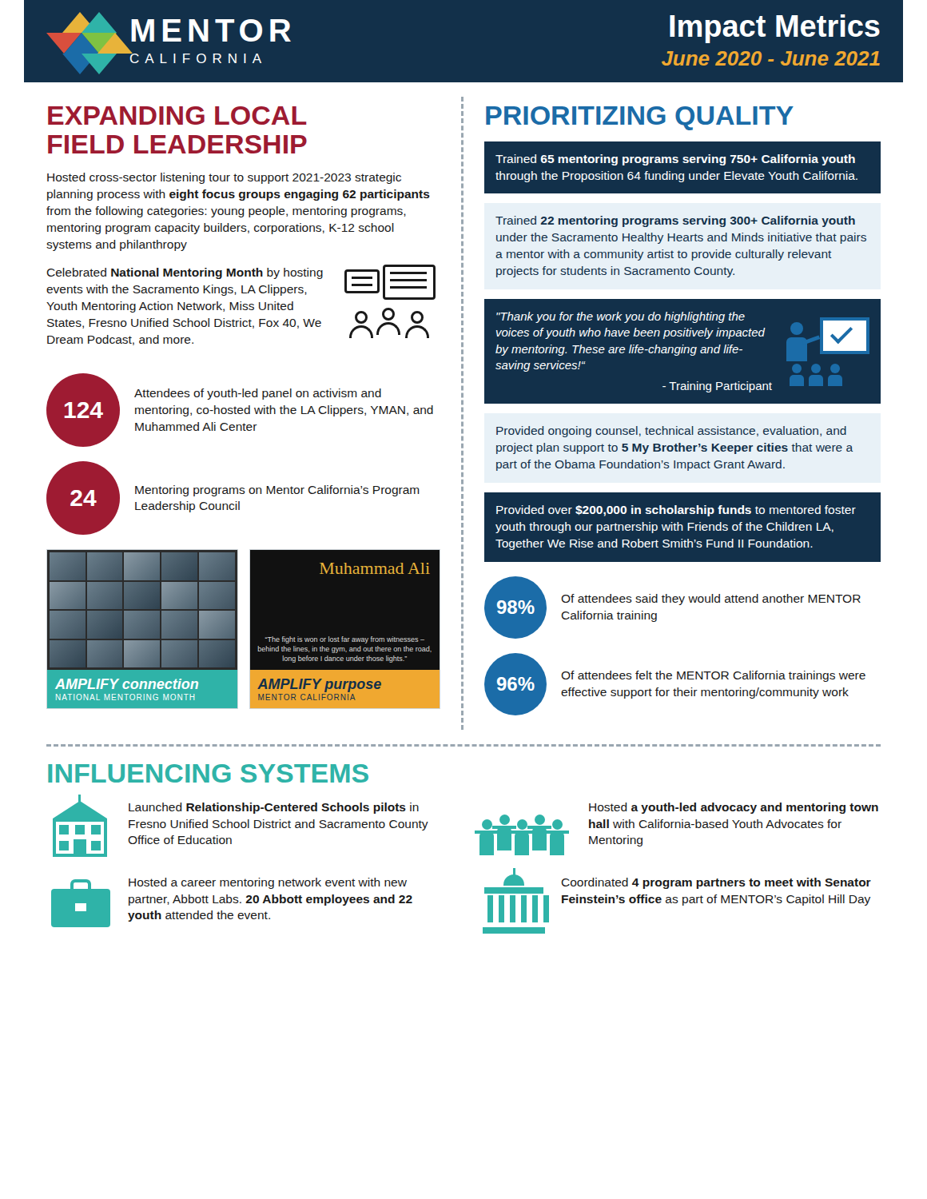MENTOR
CALIFORNIA
Impact Metrics
June 2020 - June 2021
EXPANDING LOCAL
FIELD LEADERSHIP
Hosted cross-sector listening tour to support 2021-2023 strategic planning process with eight focus groups engaging 62 participants from the following categories: young people, mentoring programs, mentoring program capacity builders, corporations, K-12 school systems and philanthropy
Celebrated National Mentoring Month by hosting events with the Sacramento Kings, LA Clippers, Youth Mentoring Action Network, Miss United States, Fresno Unified School District, Fox 40, We Dream Podcast, and more.
124
Attendees of youth-led panel on activism and mentoring, co-hosted with the LA Clippers, YMAN, and Muhammed Ali Center
24
Mentoring programs on Mentor California’s Program Leadership Council
AMPLIFY connection NATIONAL MENTORING MONTH
Muhammad Ali
“The fight is won or lost far away from witnesses – behind the lines, in the gym, and out there on the road, long before I dance under those lights.”
AMPLIFY purpose MENTOR CALIFORNIA
PRIORITIZING QUALITY
Trained 65 mentoring programs serving 750+ California youth through the Proposition 64 funding under Elevate Youth California.
Trained 22 mentoring programs serving 300+ California youth under the Sacramento Healthy Hearts and Minds initiative that pairs a mentor with a community artist to provide culturally relevant projects for students in Sacramento County.
"Thank you for the work you do highlighting the voices of youth who have been positively impacted by mentoring. These are life-changing and life-saving services!“ - Training Participant
Provided ongoing counsel, technical assistance, evaluation, and project plan support to 5 My Brother’s Keeper cities that were a part of the Obama Foundation’s Impact Grant Award.
Provided over $200,000 in scholarship funds to mentored foster youth through our partnership with Friends of the Children LA, Together We Rise and Robert Smith’s Fund II Foundation.
98%
Of attendees said they would attend another MENTOR California training
96%
Of attendees felt the MENTOR California trainings were effective support for their mentoring/community work
INFLUENCING SYSTEMS
Launched Relationship-Centered Schools pilots in Fresno Unified School District and Sacramento County Office of Education
Hosted a youth-led advocacy and mentoring town hall with California-based Youth Advocates for Mentoring
Hosted a career mentoring network event with new partner, Abbott Labs. 20 Abbott employees and 22 youth attended the event.
Coordinated 4 program partners to meet with Senator Feinstein’s office as part of MENTOR’s Capitol Hill Day